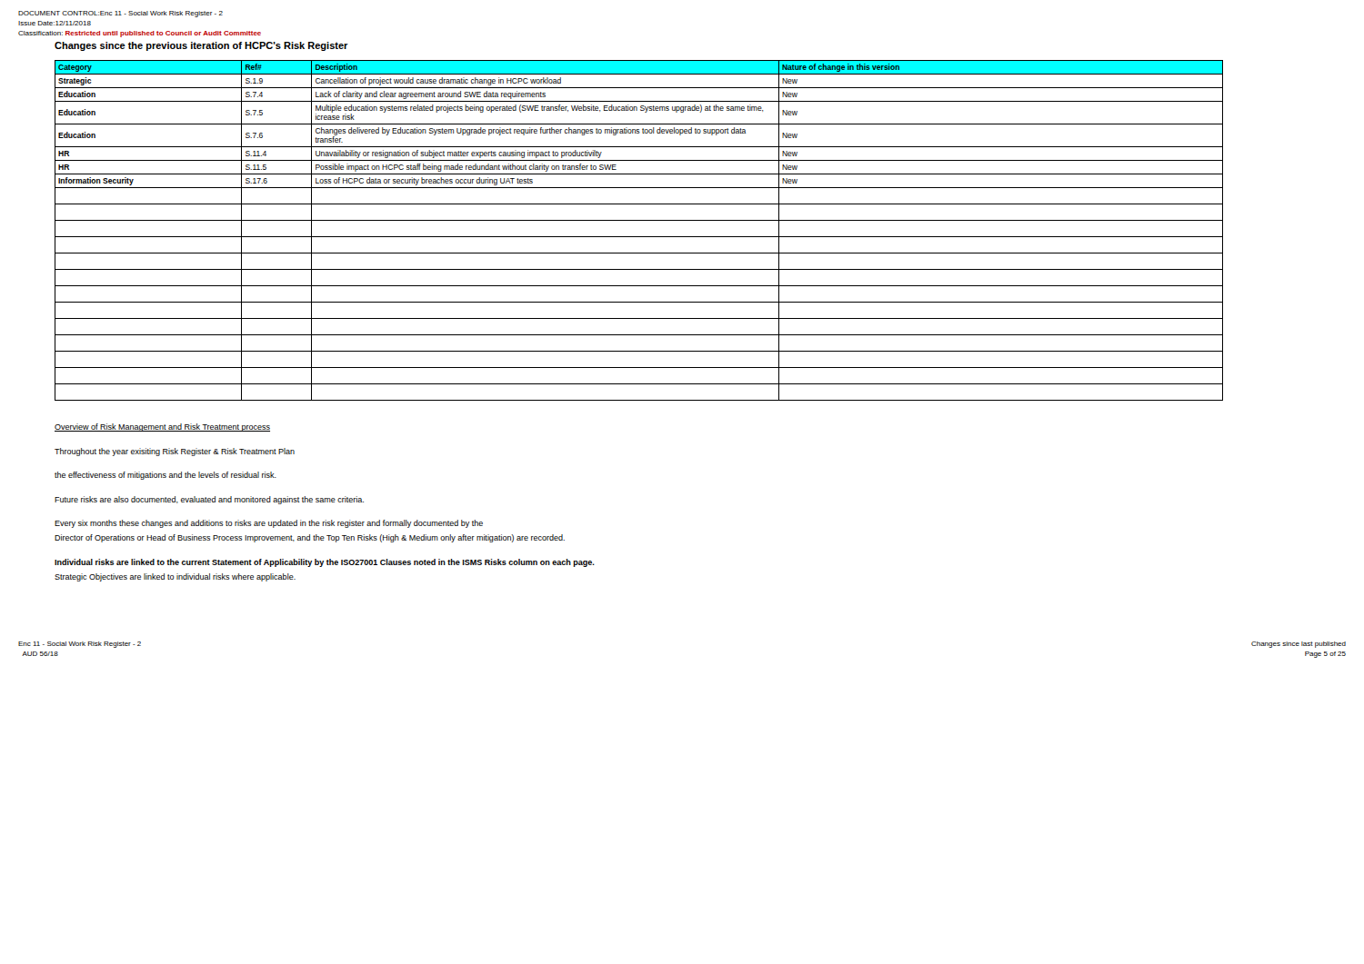DOCUMENT CONTROL:Enc 11 - Social Work Risk Register - 2
Issue Date:12/11/2018
Classification: Restricted until published to Council or Audit Committee
Changes since the previous iteration of HCPC's Risk Register
| Category | Ref# | Description | Nature of change in this version |
| --- | --- | --- | --- |
| Strategic | S.1.9 | Cancellation of project would cause dramatic change in HCPC workload | New |
| Education | S.7.4 | Lack of clarity and clear agreement around SWE data requirements | New |
| Education | S.7.5 | Multiple education systems related projects being operated (SWE transfer, Website, Education Systems upgrade) at the same time, icrease risk | New |
| Education | S.7.6 | Changes delivered by Education System Upgrade project require further changes to migrations tool developed to support data transfer. | New |
| HR | S.11.4 | Unavailability or resignation of subject matter experts causing impact to productivilty | New |
| HR | S.11.5 | Possible impact on HCPC staff being made redundant without clarity on transfer to SWE | New |
| Information Security | S.17.6 | Loss of HCPC data or security breaches occur during UAT tests | New |
Overview of Risk Management and Risk Treatment process
Throughout the year exisiting Risk Register & Risk Treatment Plan
the effectiveness of mitigations and the levels of residual risk.
Future risks are also documented, evaluated and monitored against the same criteria.
Every six months these changes and additions to risks are updated in the risk register and formally documented by the
Director of Operations or Head of Business Process Improvement, and the Top Ten Risks (High & Medium only after mitigation) are recorded.
Individual risks are linked to the current Statement of Applicability by the ISO27001 Clauses noted in the ISMS Risks column on each page.
Strategic Objectives are linked to individual risks where applicable.
Enc 11 - Social Work Risk Register - 2
AUD 56/18
Changes since last published
Page 5 of 25